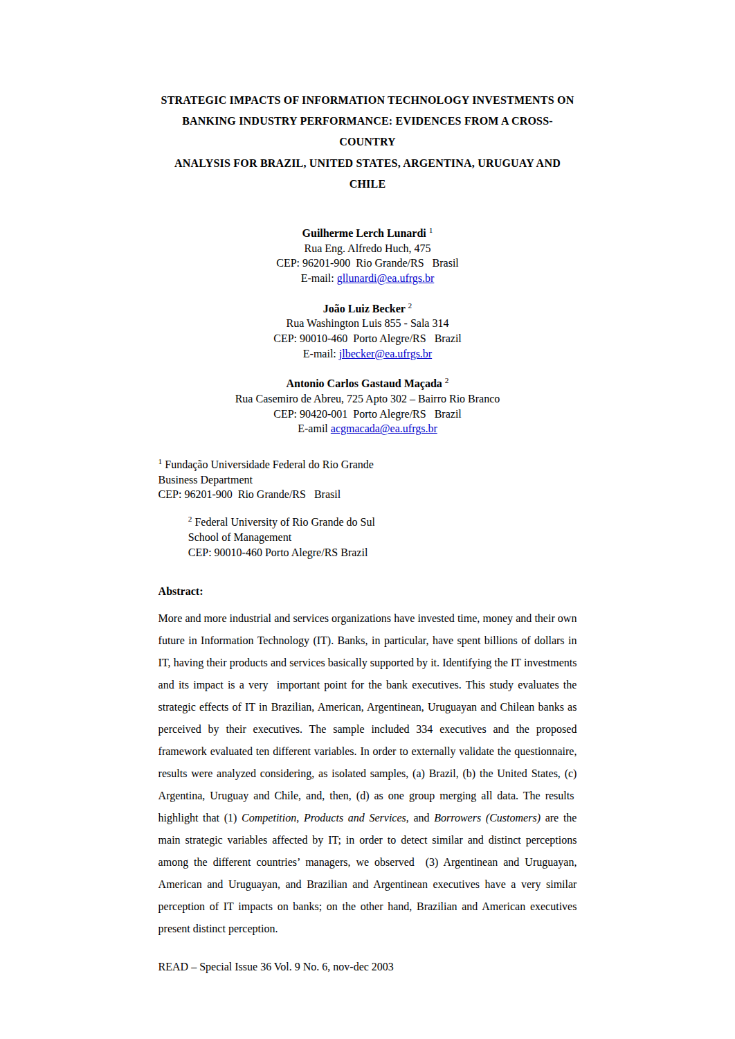Strategic Impacts of Information Technology Investments on
Banking Industry Performance: Evidences from a Cross-Country
Analysis for Brazil, United States, Argentina, Uruguay and Chile
Guilherme Lerch Lunardi 1
Rua Eng. Alfredo Huch, 475
CEP: 96201-900 Rio Grande/RS Brasil
E-mail: gllunardi@ea.ufrgs.br
João Luiz Becker 2
Rua Washington Luis 855 - Sala 314
CEP: 90010-460 Porto Alegre/RS Brazil
E-mail: jlbecker@ea.ufrgs.br
Antonio Carlos Gastaud Maçada 2
Rua Casemiro de Abreu, 725 Apto 302 – Bairro Rio Branco
CEP: 90420-001 Porto Alegre/RS Brazil
E-amil acgmacada@ea.ufrgs.br
1 Fundação Universidade Federal do Rio Grande
Business Department
CEP: 96201-900 Rio Grande/RS Brasil
2 Federal University of Rio Grande do Sul
School of Management
CEP: 90010-460 Porto Alegre/RS Brazil
Abstract:
More and more industrial and services organizations have invested time, money and their own future in Information Technology (IT). Banks, in particular, have spent billions of dollars in IT, having their products and services basically supported by it. Identifying the IT investments and its impact is a very important point for the bank executives. This study evaluates the strategic effects of IT in Brazilian, American, Argentinean, Uruguayan and Chilean banks as perceived by their executives. The sample included 334 executives and the proposed framework evaluated ten different variables. In order to externally validate the questionnaire, results were analyzed considering, as isolated samples, (a) Brazil, (b) the United States, (c) Argentina, Uruguay and Chile, and, then, (d) as one group merging all data. The results highlight that (1) Competition, Products and Services, and Borrowers (Customers) are the main strategic variables affected by IT; in order to detect similar and distinct perceptions among the different countries’ managers, we observed (3) Argentinean and Uruguayan, American and Uruguayan, and Brazilian and Argentinean executives have a very similar perception of IT impacts on banks; on the other hand, Brazilian and American executives present distinct perception.
READ – Special Issue 36 Vol. 9 No. 6, nov-dec 2003